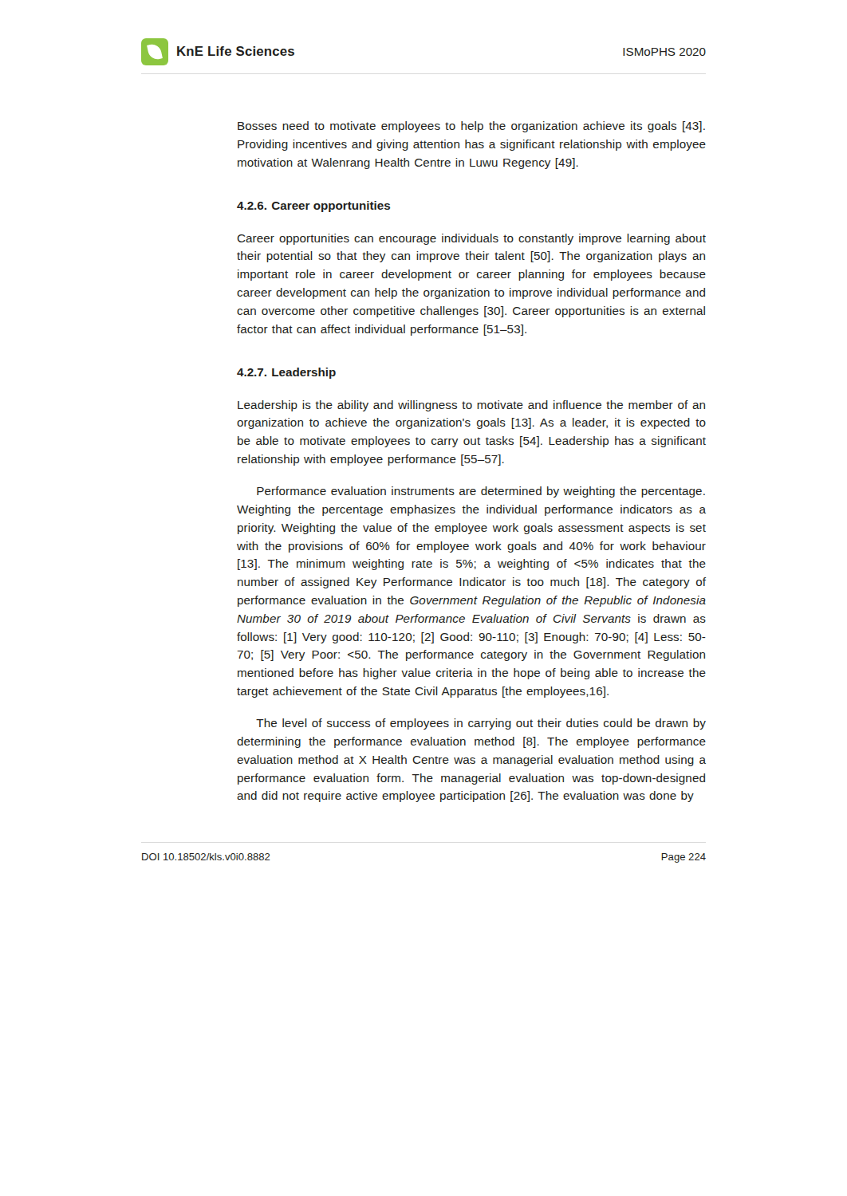KnE Life Sciences
ISMoPHS 2020
Bosses need to motivate employees to help the organization achieve its goals [43]. Providing incentives and giving attention has a significant relationship with employee motivation at Walenrang Health Centre in Luwu Regency [49].
4.2.6. Career opportunities
Career opportunities can encourage individuals to constantly improve learning about their potential so that they can improve their talent [50]. The organization plays an important role in career development or career planning for employees because career development can help the organization to improve individual performance and can overcome other competitive challenges [30]. Career opportunities is an external factor that can affect individual performance [51–53].
4.2.7. Leadership
Leadership is the ability and willingness to motivate and influence the member of an organization to achieve the organization's goals [13]. As a leader, it is expected to be able to motivate employees to carry out tasks [54]. Leadership has a significant relationship with employee performance [55–57].
Performance evaluation instruments are determined by weighting the percentage. Weighting the percentage emphasizes the individual performance indicators as a priority. Weighting the value of the employee work goals assessment aspects is set with the provisions of 60% for employee work goals and 40% for work behaviour [13]. The minimum weighting rate is 5%; a weighting of <5% indicates that the number of assigned Key Performance Indicator is too much [18]. The category of performance evaluation in the Government Regulation of the Republic of Indonesia Number 30 of 2019 about Performance Evaluation of Civil Servants is drawn as follows: [1] Very good: 110-120; [2] Good: 90-110; [3] Enough: 70-90; [4] Less: 50-70; [5] Very Poor: <50. The performance category in the Government Regulation mentioned before has higher value criteria in the hope of being able to increase the target achievement of the State Civil Apparatus [the employees,16].
The level of success of employees in carrying out their duties could be drawn by determining the performance evaluation method [8]. The employee performance evaluation method at X Health Centre was a managerial evaluation method using a performance evaluation form. The managerial evaluation was top-down-designed and did not require active employee participation [26]. The evaluation was done by
DOI 10.18502/kls.v0i0.8882
Page 224